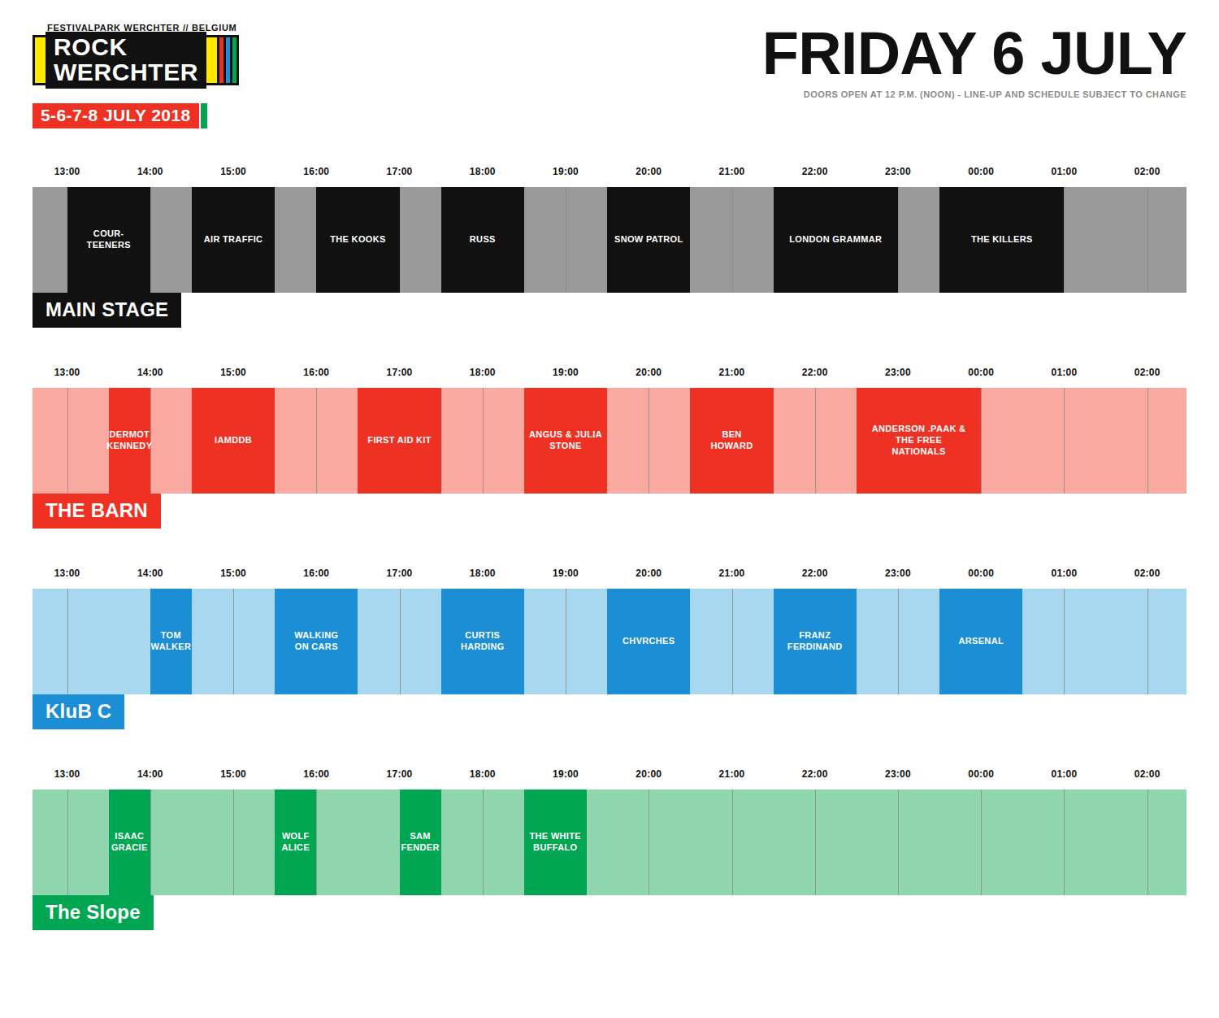Festivalpark Werchter // Belgium
ROCK
WERCHTER
5-6-7-8 JULY 2018
Friday 6 July
Doors open at 12 P.M. (noon) - Line-up and schedule subject to change
13:00 14:00 15:00 16:00 17:00 18:00 19:00 20:00 21:00 22:00 23:00 00:00 01:00 02:00
Cour-
teeners
Air Traffic
The Kooks
Russ
Snow Patrol
London Grammar
The Killers
Main Stage
13:00 14:00 15:00 16:00 17:00 18:00 19:00 20:00 21:00 22:00 23:00 00:00 01:00 02:00
Dermot
Kennedy
IAMDDB
First Aid Kit
Angus & Julia
Stone
Ben
Howard
Anderson .Paak &
The Free
Nationals
The Barn
13:00 14:00 15:00 16:00 17:00 18:00 19:00 20:00 21:00 22:00 23:00 00:00 01:00 02:00
Tom
Walker
Walking
on Cars
Curtis Harding
CHVRCHES
Franz
Ferdinand
Arsenal
KluB C
13:00 14:00 15:00 16:00 17:00 18:00 19:00 20:00 21:00 22:00 23:00 00:00 01:00 02:00
Isaac
Gracie
Wolf
Alice
Sam
Fender
The White
Buffalo
The Slope